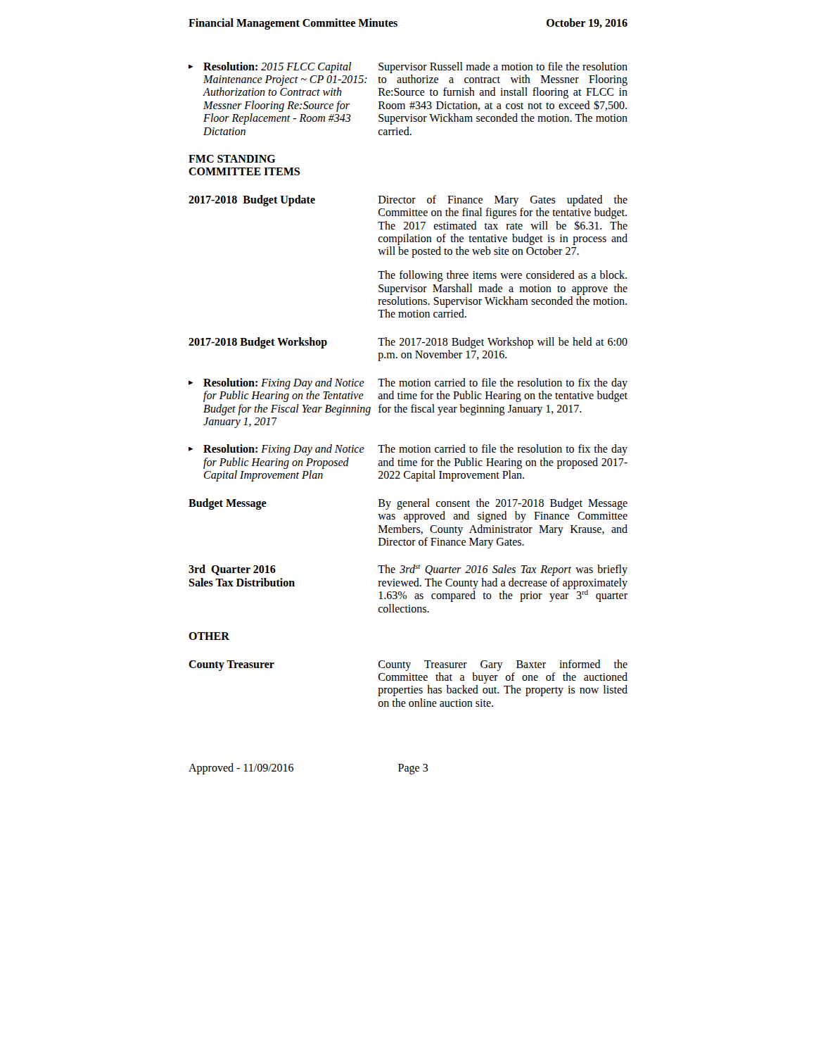Financial Management Committee Minutes October 19, 2016
| Resolution: 2015 FLCC Capital Maintenance Project ~ CP 01-2015: Authorization to Contract with Messner Flooring Re:Source for Floor Replacement - Room #343 Dictation | Supervisor Russell made a motion to file the resolution to authorize a contract with Messner Flooring Re:Source to furnish and install flooring at FLCC in Room #343 Dictation, at a cost not to exceed $7,500. Supervisor Wickham seconded the motion. The motion carried. |
| FMC STANDING COMMITTEE ITEMS | |
| 2017-2018 Budget Update | Director of Finance Mary Gates updated the Committee on the final figures for the tentative budget. The 2017 estimated tax rate will be $6.31. The compilation of the tentative budget is in process and will be posted to the web site on October 27. The following three items were considered as a block. Supervisor Marshall made a motion to approve the resolutions. Supervisor Wickham seconded the motion. The motion carried. |
| 2017-2018 Budget Workshop | The 2017-2018 Budget Workshop will be held at 6:00 p.m. on November 17, 2016. |
| Resolution: Fixing Day and Notice for Public Hearing on the Tentative Budget for the Fiscal Year Beginning January 1, 201 7 | The motion carried to file the resolution to fix the day and time for the Public Hearing on the tentative budget for the fiscal year beginning January 1, 2017. |
| Resolution: Fixing Day and Notice for Public Hearing on Proposed Capital Improvement Plan | The motion carried to file the resolution to fix the day and time for the Public Hearing on the proposed 2017-2022 Capital Improvement Plan. |
| Budget Message | By general consent the 2017-2018 Budget Message was approved and signed by Finance Committee Members, County Administrator Mary Krause, and Director of Finance Mary Gates. |
| 3rd Quarter 2016 Sales Tax Distribution | The 3rd st Quarter 2016 Sales Tax Report was briefly reviewed. The County had a decrease of approximately 1.63% as compared to the prior year 3 rd quarter collections. |
| OTHER | |
| County Treasurer | County Treasurer Gary Baxter informed the Committee that a buyer of one of the auctioned properties has backed out. The property is now listed on the online auction site. |
Approved - 11/09/2016
Page 3